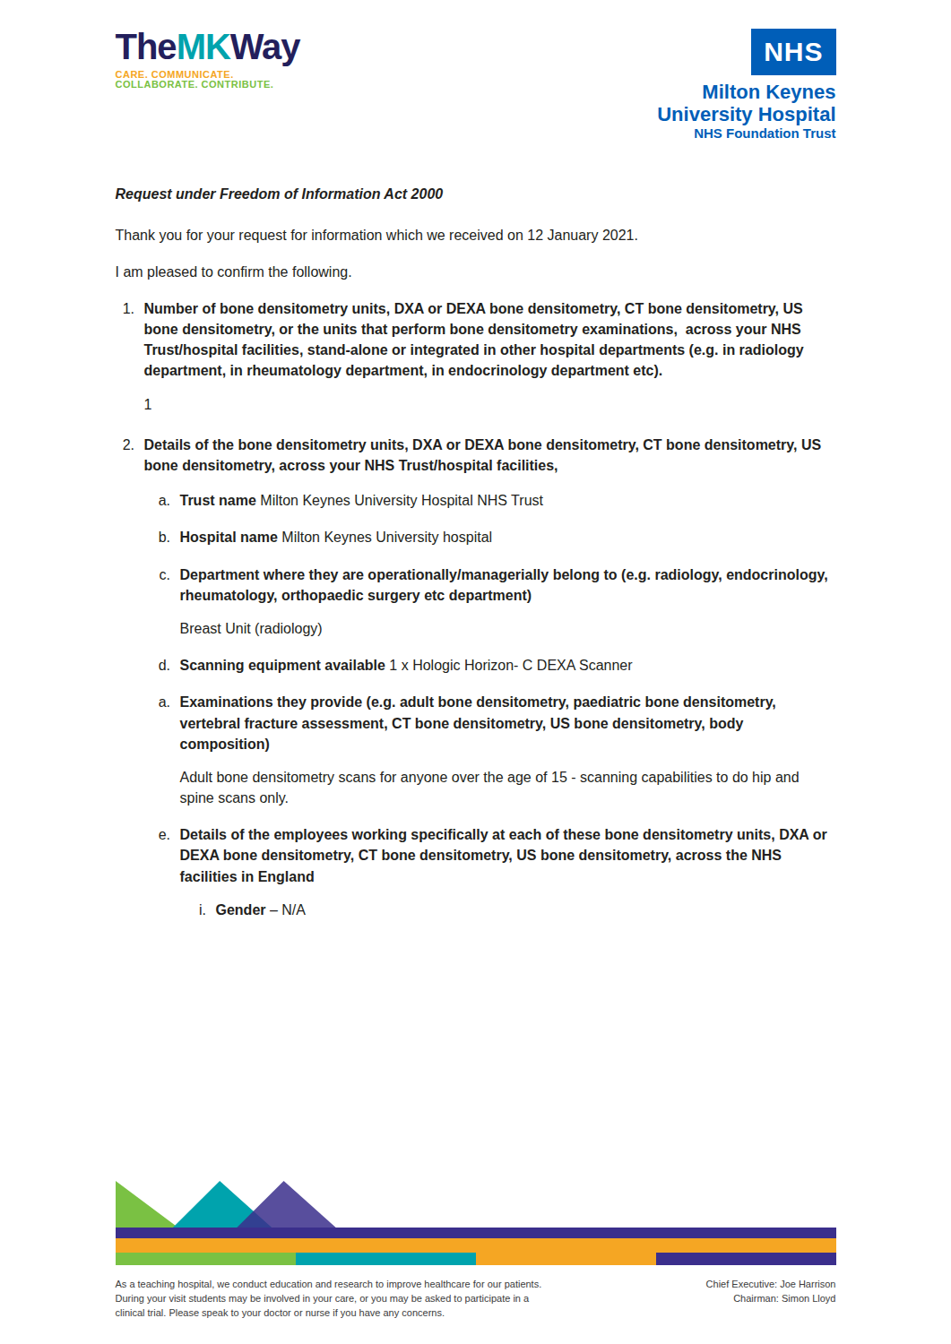The MK Way
CARE. COMMUNICATE.
COLLABORATE. CONTRIBUTE.
NHS
Milton Keynes University Hospital NHS Foundation Trust
Request under Freedom of Information Act 2000
Thank you for your request for information which we received on 12 January 2021.
I am pleased to confirm the following.
Number of bone densitometry units, DXA or DEXA bone densitometry, CT bone densitometry, US bone densitometry, or the units that perform bone densitometry examinations, across your NHS Trust/hospital facilities, stand-alone or integrated in other hospital departments (e.g. in radiology department, in rheumatology department, in endocrinology department etc).
1
Details of the bone densitometry units, DXA or DEXA bone densitometry, CT bone densitometry, US bone densitometry, across your NHS Trust/hospital facilities,
Trust name Milton Keynes University Hospital NHS Trust
Hospital name Milton Keynes University hospital
Department where they are operationally/managerially belong to (e.g. radiology, endocrinology, rheumatology, orthopaedic surgery etc department)
Breast Unit (radiology)
Scanning equipment available 1 x Hologic Horizon- C DEXA Scanner
Examinations they provide (e.g. adult bone densitometry, paediatric bone densitometry, vertebral fracture assessment, CT bone densitometry, US bone densitometry, body composition)
Adult bone densitometry scans for anyone over the age of 15 - scanning capabilities to do hip and spine scans only.
Details of the employees working specifically at each of these bone densitometry units, DXA or DEXA bone densitometry, CT bone densitometry, US bone densitometry, across the NHS facilities in England
Gender – N/A
As a teaching hospital, we conduct education and research to improve healthcare for our patients. During your visit students may be involved in your care, or you may be asked to participate in a clinical trial. Please speak to your doctor or nurse if you have any concerns.
Chief Executive: Joe Harrison
Chairman: Simon Lloyd